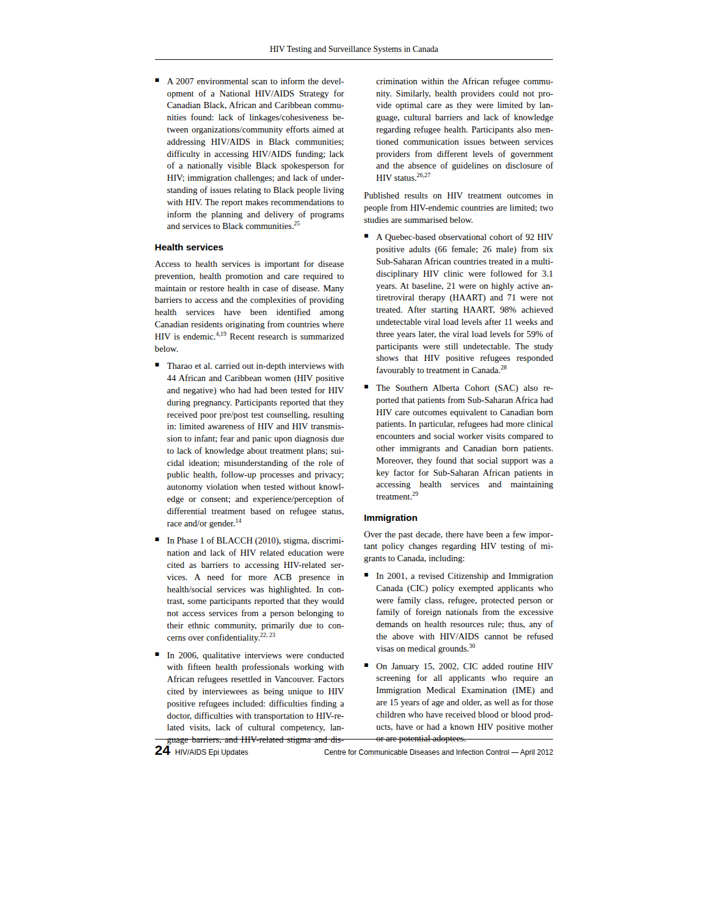HIV Testing and Surveillance Systems in Canada
A 2007 environmental scan to inform the development of a National HIV/AIDS Strategy for Canadian Black, African and Caribbean communities found: lack of linkages/cohesiveness between organizations/community efforts aimed at addressing HIV/AIDS in Black communities; difficulty in accessing HIV/AIDS funding; lack of a nationally visible Black spokesperson for HIV; immigration challenges; and lack of understanding of issues relating to Black people living with HIV. The report makes recommendations to inform the planning and delivery of programs and services to Black communities.25
Health services
Access to health services is important for disease prevention, health promotion and care required to maintain or restore health in case of disease. Many barriers to access and the complexities of providing health services have been identified among Canadian residents originating from countries where HIV is endemic.4,19 Recent research is summarized below.
Tharao et al. carried out in-depth interviews with 44 African and Caribbean women (HIV positive and negative) who had had been tested for HIV during pregnancy. Participants reported that they received poor pre/post test counselling, resulting in: limited awareness of HIV and HIV transmission to infant; fear and panic upon diagnosis due to lack of knowledge about treatment plans; suicidal ideation; misunderstanding of the role of public health, follow-up processes and privacy; autonomy violation when tested without knowledge or consent; and experience/perception of differential treatment based on refugee status, race and/or gender.14
In Phase 1 of BLACCH (2010), stigma, discrimination and lack of HIV related education were cited as barriers to accessing HIV-related services. A need for more ACB presence in health/social services was highlighted. In contrast, some participants reported that they would not access services from a person belonging to their ethnic community, primarily due to concerns over confidentiality.22, 23
In 2006, qualitative interviews were conducted with fifteen health professionals working with African refugees resettled in Vancouver. Factors cited by interviewees as being unique to HIV positive refugees included: difficulties finding a doctor, difficulties with transportation to HIV-related visits, lack of cultural competency, language barriers, and HIV-related stigma and discrimination within the African refugee community. Similarly, health providers could not provide optimal care as they were limited by language, cultural barriers and lack of knowledge regarding refugee health. Participants also mentioned communication issues between services providers from different levels of government and the absence of guidelines on disclosure of HIV status.26,27
Published results on HIV treatment outcomes in people from HIV-endemic countries are limited; two studies are summarised below.
A Quebec-based observational cohort of 92 HIV positive adults (66 female; 26 male) from six Sub-Saharan African countries treated in a multidisciplinary HIV clinic were followed for 3.1 years. At baseline, 21 were on highly active antiretroviral therapy (HAART) and 71 were not treated. After starting HAART, 98% achieved undetectable viral load levels after 11 weeks and three years later, the viral load levels for 59% of participants were still undetectable. The study shows that HIV positive refugees responded favourably to treatment in Canada.28
The Southern Alberta Cohort (SAC) also reported that patients from Sub-Saharan Africa had HIV care outcomes equivalent to Canadian born patients. In particular, refugees had more clinical encounters and social worker visits compared to other immigrants and Canadian born patients. Moreover, they found that social support was a key factor for Sub-Saharan African patients in accessing health services and maintaining treatment.29
Immigration
Over the past decade, there have been a few important policy changes regarding HIV testing of migrants to Canada, including:
In 2001, a revised Citizenship and Immigration Canada (CIC) policy exempted applicants who were family class, refugee, protected person or family of foreign nationals from the excessive demands on health resources rule; thus, any of the above with HIV/AIDS cannot be refused visas on medical grounds.30
On January 15, 2002, CIC added routine HIV screening for all applicants who require an Immigration Medical Examination (IME) and are 15 years of age and older, as well as for those children who have received blood or blood products, have or had a known HIV positive mother or are potential adoptees.
24 HIV/AIDS Epi Updates
Centre for Communicable Diseases and Infection Control — April 2012